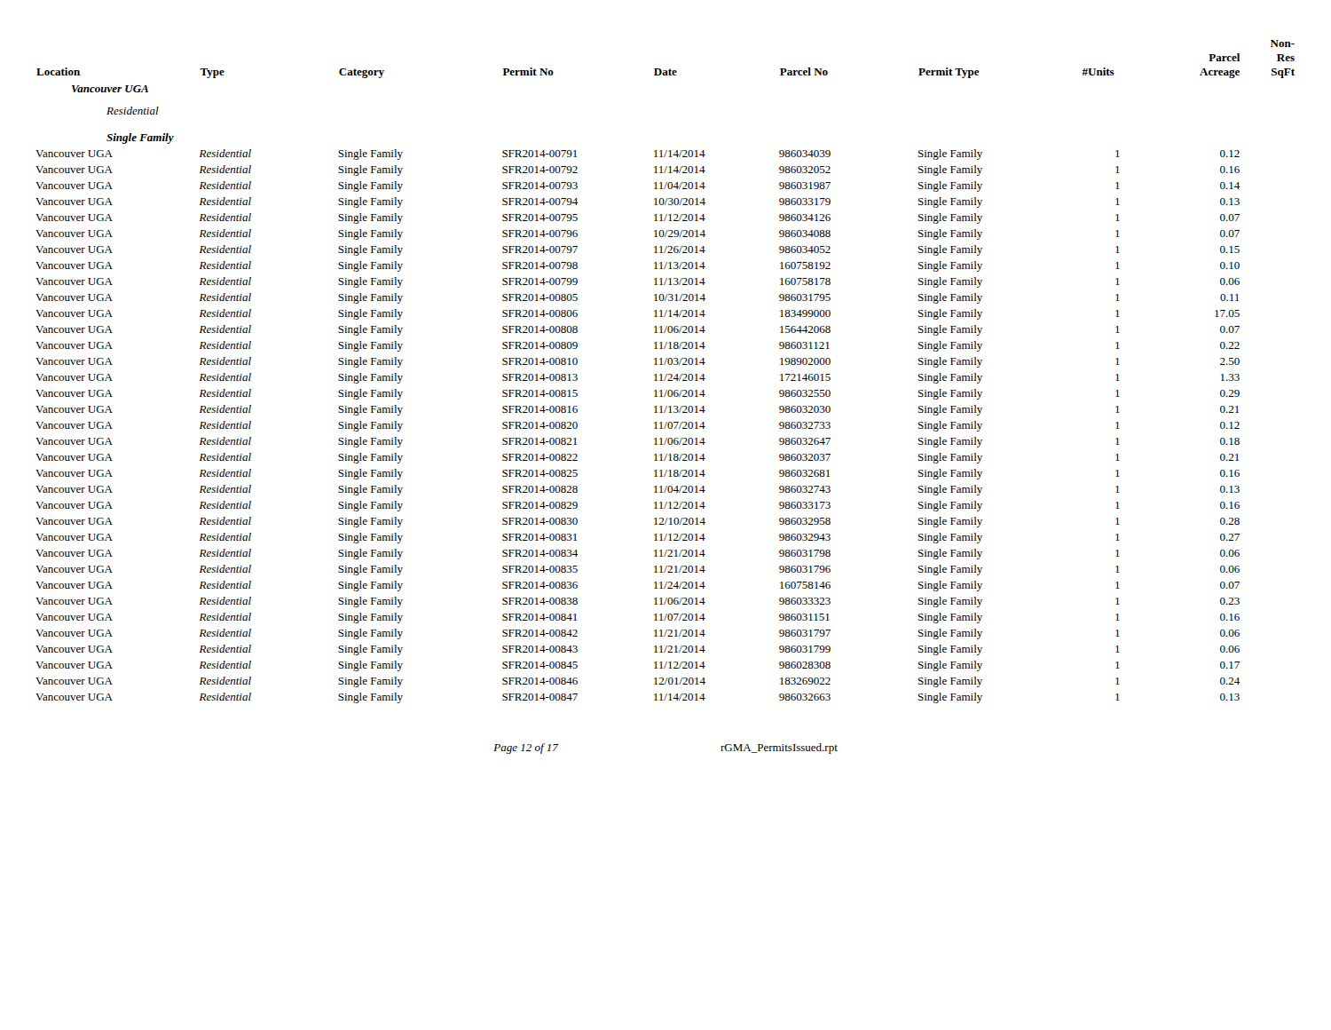| Location | Type | Category | Permit No | Date | Parcel No | Permit Type | #Units | Parcel Acreage | Non-Res SqFt |
| --- | --- | --- | --- | --- | --- | --- | --- | --- | --- |
| Vancouver UGA |
| Residential |
| Single Family |
| Vancouver UGA | Residential | Single Family | SFR2014-00791 | 11/14/2014 | 986034039 | Single Family | 1 | 0.12 | |
| Vancouver UGA | Residential | Single Family | SFR2014-00792 | 11/14/2014 | 986032052 | Single Family | 1 | 0.16 | |
| Vancouver UGA | Residential | Single Family | SFR2014-00793 | 11/04/2014 | 986031987 | Single Family | 1 | 0.14 | |
| Vancouver UGA | Residential | Single Family | SFR2014-00794 | 10/30/2014 | 986033179 | Single Family | 1 | 0.13 | |
| Vancouver UGA | Residential | Single Family | SFR2014-00795 | 11/12/2014 | 986034126 | Single Family | 1 | 0.07 | |
| Vancouver UGA | Residential | Single Family | SFR2014-00796 | 10/29/2014 | 986034088 | Single Family | 1 | 0.07 | |
| Vancouver UGA | Residential | Single Family | SFR2014-00797 | 11/26/2014 | 986034052 | Single Family | 1 | 0.15 | |
| Vancouver UGA | Residential | Single Family | SFR2014-00798 | 11/13/2014 | 160758192 | Single Family | 1 | 0.10 | |
| Vancouver UGA | Residential | Single Family | SFR2014-00799 | 11/13/2014 | 160758178 | Single Family | 1 | 0.06 | |
| Vancouver UGA | Residential | Single Family | SFR2014-00805 | 10/31/2014 | 986031795 | Single Family | 1 | 0.11 | |
| Vancouver UGA | Residential | Single Family | SFR2014-00806 | 11/14/2014 | 183499000 | Single Family | 1 | 17.05 | |
| Vancouver UGA | Residential | Single Family | SFR2014-00808 | 11/06/2014 | 156442068 | Single Family | 1 | 0.07 | |
| Vancouver UGA | Residential | Single Family | SFR2014-00809 | 11/18/2014 | 986031121 | Single Family | 1 | 0.22 | |
| Vancouver UGA | Residential | Single Family | SFR2014-00810 | 11/03/2014 | 198902000 | Single Family | 1 | 2.50 | |
| Vancouver UGA | Residential | Single Family | SFR2014-00813 | 11/24/2014 | 172146015 | Single Family | 1 | 1.33 | |
| Vancouver UGA | Residential | Single Family | SFR2014-00815 | 11/06/2014 | 986032550 | Single Family | 1 | 0.29 | |
| Vancouver UGA | Residential | Single Family | SFR2014-00816 | 11/13/2014 | 986032030 | Single Family | 1 | 0.21 | |
| Vancouver UGA | Residential | Single Family | SFR2014-00820 | 11/07/2014 | 986032733 | Single Family | 1 | 0.12 | |
| Vancouver UGA | Residential | Single Family | SFR2014-00821 | 11/06/2014 | 986032647 | Single Family | 1 | 0.18 | |
| Vancouver UGA | Residential | Single Family | SFR2014-00822 | 11/18/2014 | 986032037 | Single Family | 1 | 0.21 | |
| Vancouver UGA | Residential | Single Family | SFR2014-00825 | 11/18/2014 | 986032681 | Single Family | 1 | 0.16 | |
| Vancouver UGA | Residential | Single Family | SFR2014-00828 | 11/04/2014 | 986032743 | Single Family | 1 | 0.13 | |
| Vancouver UGA | Residential | Single Family | SFR2014-00829 | 11/12/2014 | 986033173 | Single Family | 1 | 0.16 | |
| Vancouver UGA | Residential | Single Family | SFR2014-00830 | 12/10/2014 | 986032958 | Single Family | 1 | 0.28 | |
| Vancouver UGA | Residential | Single Family | SFR2014-00831 | 11/12/2014 | 986032943 | Single Family | 1 | 0.27 | |
| Vancouver UGA | Residential | Single Family | SFR2014-00834 | 11/21/2014 | 986031798 | Single Family | 1 | 0.06 | |
| Vancouver UGA | Residential | Single Family | SFR2014-00835 | 11/21/2014 | 986031796 | Single Family | 1 | 0.06 | |
| Vancouver UGA | Residential | Single Family | SFR2014-00836 | 11/24/2014 | 160758146 | Single Family | 1 | 0.07 | |
| Vancouver UGA | Residential | Single Family | SFR2014-00838 | 11/06/2014 | 986033323 | Single Family | 1 | 0.23 | |
| Vancouver UGA | Residential | Single Family | SFR2014-00841 | 11/07/2014 | 986031151 | Single Family | 1 | 0.16 | |
| Vancouver UGA | Residential | Single Family | SFR2014-00842 | 11/21/2014 | 986031797 | Single Family | 1 | 0.06 | |
| Vancouver UGA | Residential | Single Family | SFR2014-00843 | 11/21/2014 | 986031799 | Single Family | 1 | 0.06 | |
| Vancouver UGA | Residential | Single Family | SFR2014-00845 | 11/12/2014 | 986028308 | Single Family | 1 | 0.17 | |
| Vancouver UGA | Residential | Single Family | SFR2014-00846 | 12/01/2014 | 183269022 | Single Family | 1 | 0.24 | |
| Vancouver UGA | Residential | Single Family | SFR2014-00847 | 11/14/2014 | 986032663 | Single Family | 1 | 0.13 | |
Page 12 of 17 rGMA_PermitsIssued.rpt